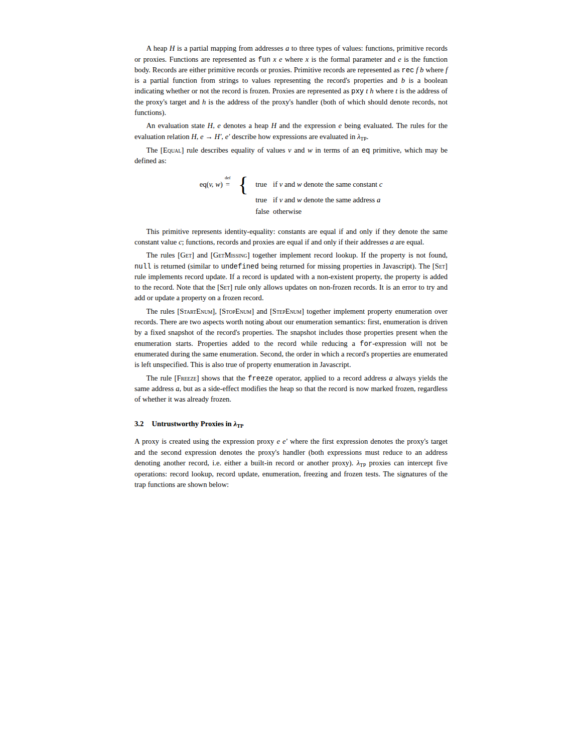A heap H is a partial mapping from addresses a to three types of values: functions, primitive records or proxies. Functions are represented as fun x e where x is the formal parameter and e is the function body. Records are either primitive records or proxies. Primitive records are represented as rec f b where f is a partial function from strings to values representing the record's properties and b is a boolean indicating whether or not the record is frozen. Proxies are represented as pxy t h where t is the address of the proxy's target and h is the address of the proxy's handler (both of which should denote records, not functions).
An evaluation state H, e denotes a heap H and the expression e being evaluated. The rules for the evaluation relation H, e → H′, e′ describe how expressions are evaluated in λTP.
The [Equal] rule describes equality of values v and w in terms of an eq primitive, which may be defined as:
| eq( v, w ) def = | { | true | if v and w denote the same constant c |
| | | true | if v and w denote the same address a |
| | | false | otherwise |
This primitive represents identity-equality: constants are equal if and only if they denote the same constant value c; functions, records and proxies are equal if and only if their addresses a are equal.
The rules [Get] and [GetMissing] together implement record lookup. If the property is not found, null is returned (similar to undefined being returned for missing properties in Javascript). The [Set] rule implements record update. If a record is updated with a non-existent property, the property is added to the record. Note that the [Set] rule only allows updates on non-frozen records. It is an error to try and add or update a property on a frozen record.
The rules [StartEnum], [StopEnum] and [StepEnum] together implement property enumeration over records. There are two aspects worth noting about our enumeration semantics: first, enumeration is driven by a fixed snapshot of the record's properties. The snapshot includes those properties present when the enumeration starts. Properties added to the record while reducing a for-expression will not be enumerated during the same enumeration. Second, the order in which a record's properties are enumerated is left unspecified. This is also true of property enumeration in Javascript.
The rule [Freeze] shows that the freeze operator, applied to a record address a always yields the same address a, but as a side-effect modifies the heap so that the record is now marked frozen, regardless of whether it was already frozen.
3.2 Untrustworthy Proxies in λTP
A proxy is created using the expression proxy e e′ where the first expression denotes the proxy's target and the second expression denotes the proxy's handler (both expressions must reduce to an address denoting another record, i.e. either a built-in record or another proxy). λTP proxies can intercept five operations: record lookup, record update, enumeration, freezing and frozen tests. The signatures of the trap functions are shown below: